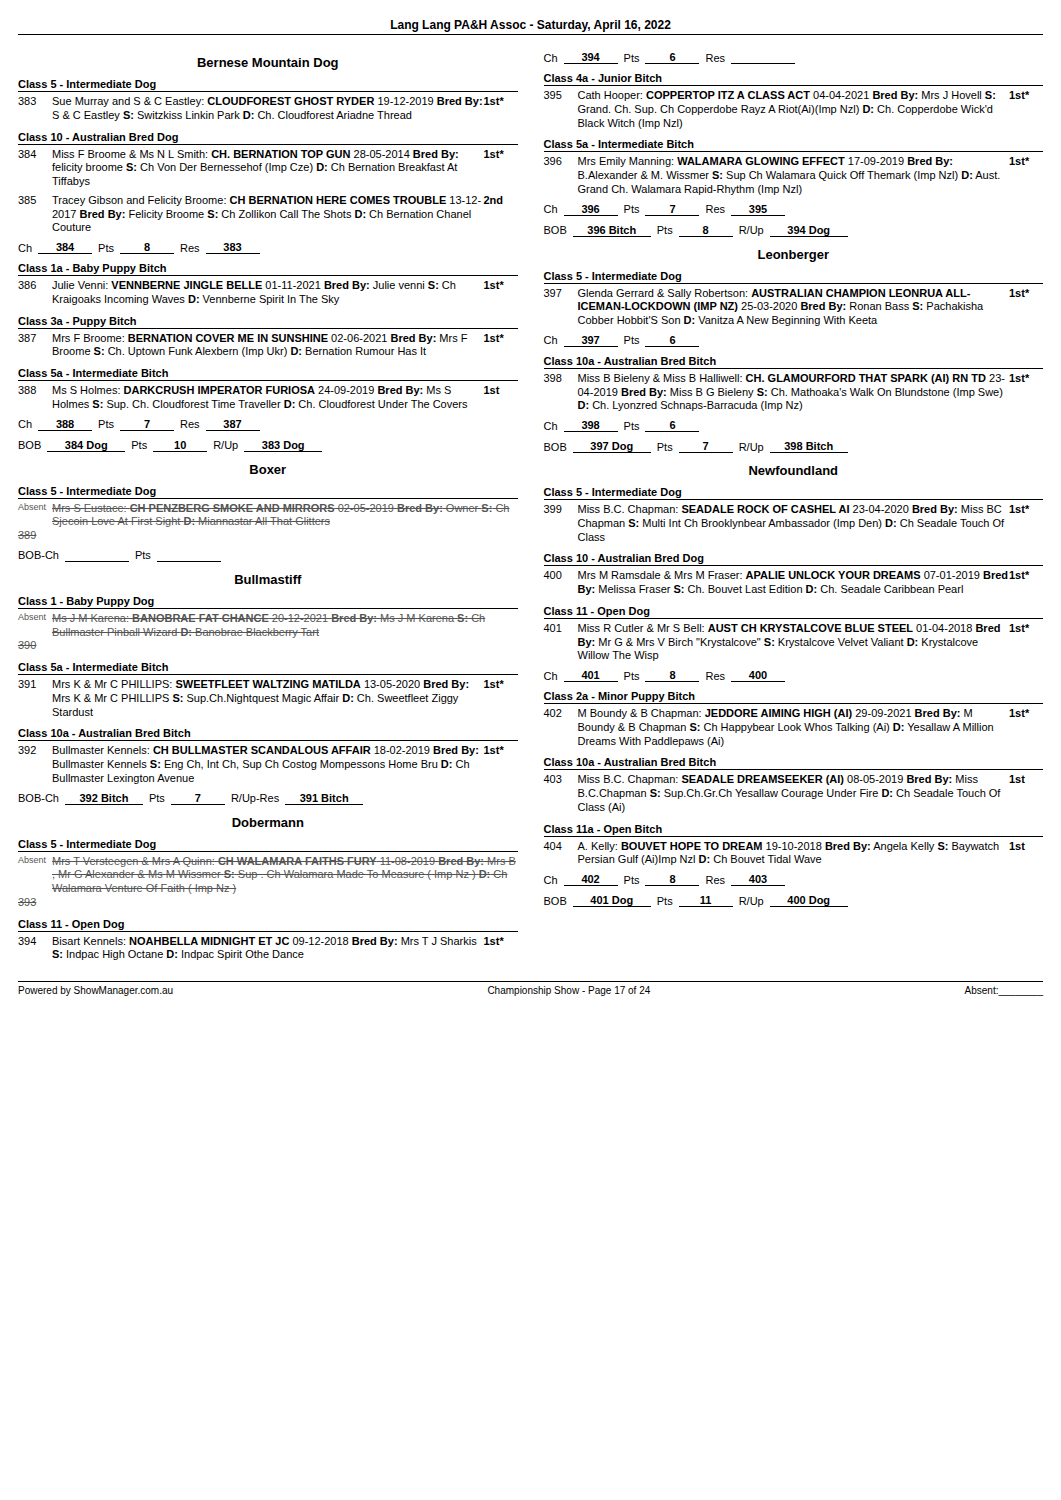Lang Lang PA&H Assoc - Saturday, April 16, 2022
Bernese Mountain Dog
Class 5 - Intermediate Dog
383
Sue Murray and S & C Eastley: CLOUDFOREST GHOST RYDER 19-12-2019 Bred By: S & C Eastley S: Switzkiss Linkin Park D: Ch. Cloudforest Ariadne Thread
1st*
Class 10 - Australian Bred Dog
384
Miss F Broome & Ms N L Smith: CH. BERNATION TOP GUN 28-05-2014 Bred By: felicity broome S: Ch Von Der Bernessehof (Imp Cze) D: Ch Bernation Breakfast At Tiffabys
1st*
385
Tracey Gibson and Felicity Broome: CH BERNATION HERE COMES TROUBLE 13-12-2017 Bred By: Felicity Broome S: Ch Zollikon Call The Shots D: Ch Bernation Chanel Couture
2nd
Ch 384 Pts 8 Res 383
Class 1a - Baby Puppy Bitch
386
Julie Venni: VENNBERNE JINGLE BELLE 01-11-2021 Bred By: Julie venni S: Ch Kraigoaks Incoming Waves D: Vennberne Spirit In The Sky
1st*
Class 3a - Puppy Bitch
387
Mrs F Broome: BERNATION COVER ME IN SUNSHINE 02-06-2021 Bred By: Mrs F Broome S: Ch. Uptown Funk Alexbern (Imp Ukr) D: Bernation Rumour Has It
1st*
Class 5a - Intermediate Bitch
388
Ms S Holmes: DARKCRUSH IMPERATOR FURIOSA 24-09-2019 Bred By: Ms S Holmes S: Sup. Ch. Cloudforest Time Traveller D: Ch. Cloudforest Under The Covers
1st
Ch 388 Pts 7 Res 387
BOB 384 Dog Pts 10 R/Up 383 Dog
Boxer
Class 5 - Intermediate Dog
Absent
Mrs S Eustace: CH PENZBERG SMOKE AND MIRRORS 02-05-2019 Bred By: Owner S: Ch Sjecoin Love At First Sight D: Miannastar All That Glitters
389
BOB-Ch Pts
Bullmastiff
Class 1 - Baby Puppy Dog
Absent
Ms J M Karena: BANOBRAE FAT CHANCE 20-12-2021 Bred By: Ms J M Karena S: Ch Bullmaster Pinball Wizard D: Banobrae Blackberry Tart
390
Class 5a - Intermediate Bitch
391
Mrs K & Mr C PHILLIPS: SWEETFLEET WALTZING MATILDA 13-05-2020 Bred By: Mrs K & Mr C PHILLIPS S: Sup.Ch.Nightquest Magic Affair D: Ch. Sweetfleet Ziggy Stardust
1st*
Class 10a - Australian Bred Bitch
392
Bullmaster Kennels: CH BULLMASTER SCANDALOUS AFFAIR 18-02-2019 Bred By: Bullmaster Kennels S: Eng Ch, Int Ch, Sup Ch Costog Mompessons Home Bru D: Ch Bullmaster Lexington Avenue
1st*
BOB-Ch 392 Bitch Pts 7 R/Up-Res 391 Bitch
Dobermann
Class 5 - Intermediate Dog
Absent
Mrs T Versteegen & Mrs A Quinn: CH WALAMARA FAITHS FURY 11-08-2019 Bred By: Mrs B , Mr G Alexander & Ms M Wissmer S: Sup . Ch Walamara Made To Measure ( Imp Nz ) D: Ch Walamara Venture Of Faith ( Imp Nz )
393
Class 11 - Open Dog
394
Bisart Kennels: NOAHBELLA MIDNIGHT ET JC 09-12-2018 Bred By: Mrs T J Sharkis S: Indpac High Octane D: Indpac Spirit Othe Dance
1st*
Ch 394 Pts 6 Res
Class 4a - Junior Bitch
395
Cath Hooper: COPPERTOP ITZ A CLASS ACT 04-04-2021 Bred By: Mrs J Hovell S: Grand. Ch. Sup. Ch Copperdobe Rayz A Riot(Ai)(Imp Nzl) D: Ch. Copperdobe Wick'd Black Witch (Imp Nzl)
1st*
Class 5a - Intermediate Bitch
396
Mrs Emily Manning: WALAMARA GLOWING EFFECT 17-09-2019 Bred By: B.Alexander & M. Wissmer S: Sup Ch Walamara Quick Off Themark (Imp Nzl) D: Aust. Grand Ch. Walamara Rapid-Rhythm (Imp Nzl)
1st*
Ch 396 Pts 7 Res 395
BOB 396 Bitch Pts 8 R/Up 394 Dog
Leonberger
Class 5 - Intermediate Dog
397
Glenda Gerrard & Sally Robertson: AUSTRALIAN CHAMPION LEONRUA ALL-ICEMAN-LOCKDOWN (IMP NZ) 25-03-2020 Bred By: Ronan Bass S: Pachakisha Cobber Hobbit'S Son D: Vanitza A New Beginning With Keeta
1st*
Ch 397 Pts 6
Class 10a - Australian Bred Bitch
398
Miss B Bieleny & Miss B Halliwell: CH. GLAMOURFORD THAT SPARK (AI) RN TD 23-04-2019 Bred By: Miss B G Bieleny S: Ch. Mathoaka's Walk On Blundstone (Imp Swe) D: Ch. Lyonzred Schnaps-Barracuda (Imp Nz)
1st*
Ch 398 Pts 6
BOB 397 Dog Pts 7 R/Up 398 Bitch
Newfoundland
Class 5 - Intermediate Dog
399
Miss B.C. Chapman: SEADALE ROCK OF CASHEL AI 23-04-2020 Bred By: Miss BC Chapman S: Multi Int Ch Brooklynbear Ambassador (Imp Den) D: Ch Seadale Touch Of Class
1st*
Class 10 - Australian Bred Dog
400
Mrs M Ramsdale & Mrs M Fraser: APALIE UNLOCK YOUR DREAMS 07-01-2019 Bred By: Melissa Fraser S: Ch. Bouvet Last Edition D: Ch. Seadale Caribbean Pearl
1st*
Class 11 - Open Dog
401
Miss R Cutler & Mr S Bell: AUST CH KRYSTALCOVE BLUE STEEL 01-04-2018 Bred By: Mr G & Mrs V Birch "Krystalcove" S: Krystalcove Velvet Valiant D: Krystalcove Willow The Wisp
1st*
Ch 401 Pts 8 Res 400
Class 2a - Minor Puppy Bitch
402
M Boundy & B Chapman: JEDDORE AIMING HIGH (AI) 29-09-2021 Bred By: M Boundy & B Chapman S: Ch Happybear Look Whos Talking (Ai) D: Yesallaw A Million Dreams With Paddlepaws (Ai)
1st*
Class 10a - Australian Bred Bitch
403
Miss B.C. Chapman: SEADALE DREAMSEEKER (AI) 08-05-2019 Bred By: Miss B.C.Chapman S: Sup.Ch.Gr.Ch Yesallaw Courage Under Fire D: Ch Seadale Touch Of Class (Ai)
1st
Class 11a - Open Bitch
404
A. Kelly: BOUVET HOPE TO DREAM 19-10-2018 Bred By: Angela Kelly S: Baywatch Persian Gulf (Ai)Imp Nzl D: Ch Bouvet Tidal Wave
1st
Ch 402 Pts 8 Res 403
BOB 401 Dog Pts 11 R/Up 400 Dog
Powered by ShowManager.com.au
Championship Show - Page 17 of 24
Absent:________